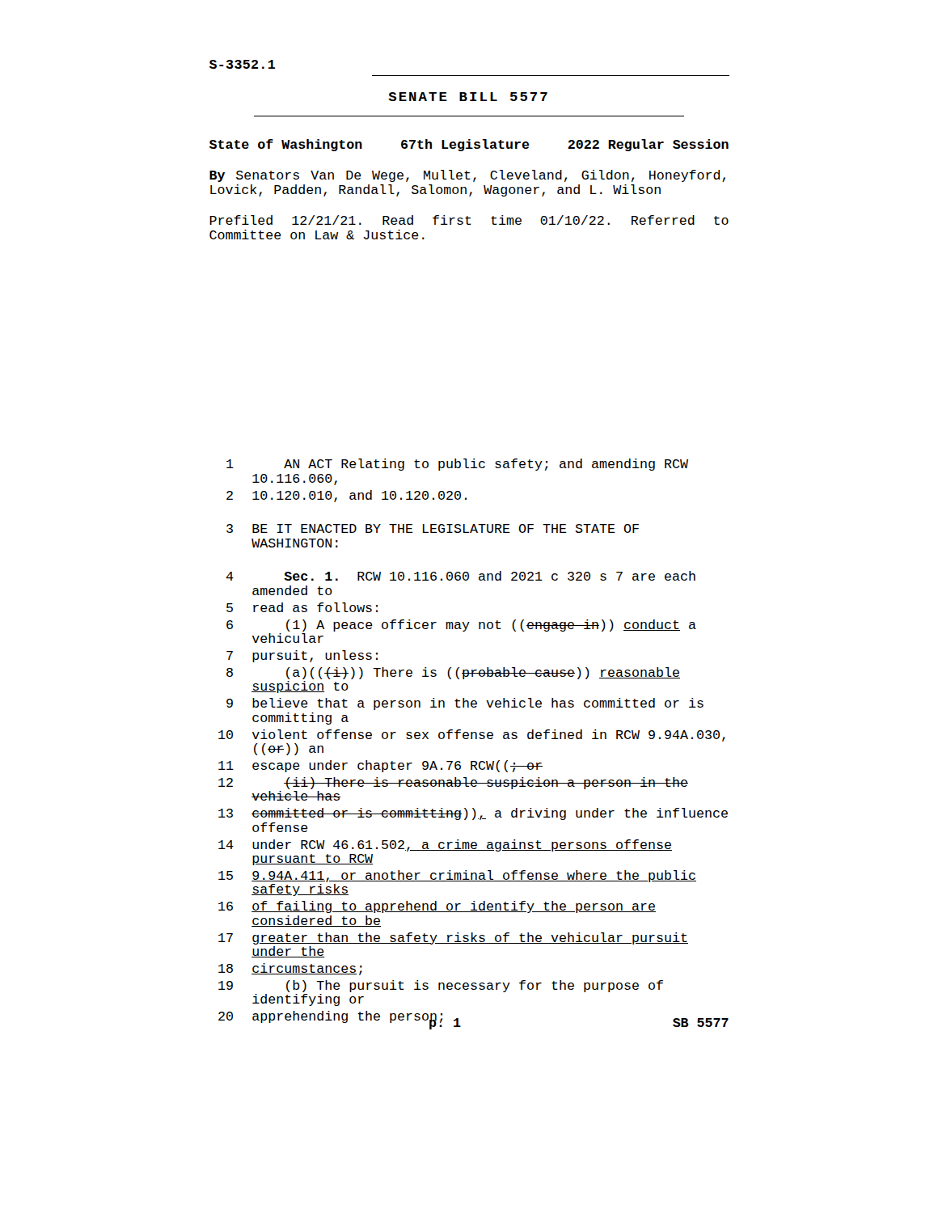S-3352.1
SENATE BILL 5577
State of Washington 67th Legislature 2022 Regular Session
By Senators Van De Wege, Mullet, Cleveland, Gildon, Honeyford, Lovick, Padden, Randall, Salomon, Wagoner, and L. Wilson
Prefiled 12/21/21. Read first time 01/10/22. Referred to Committee on Law & Justice.
1 AN ACT Relating to public safety; and amending RCW 10.116.060,
210.120.010, and 10.120.020.
3 BE IT ENACTED BY THE LEGISLATURE OF THE STATE OF WASHINGTON:
4 Sec. 1. RCW 10.116.060 and 2021 c 320 s 7 are each amended to
5read as follows:
6 (1) A peace officer may not ((engage in)) conduct a vehicular
7pursuit, unless:
8 (a)(((i))) There is ((probable cause)) reasonable suspicion to
9believe that a person in the vehicle has committed or is committing a
10violent offense or sex offense as defined in RCW 9.94A.030, ((or)) an
11escape under chapter 9A.76 RCW((; or
12 (ii) There is reasonable suspicion a person in the vehicle has
13 committed or is committing)), a driving under the influence offense
14under RCW 46.61.502, a crime against persons offense pursuant to RCW
159.94A.411, or another criminal offense where the public safety risks
16 of failing to apprehend or identify the person are considered to be
17 greater than the safety risks of the vehicular pursuit under the
18 circumstances;
19 (b) The pursuit is necessary for the purpose of identifying or
20apprehending the person;
p. 1 SB 5577